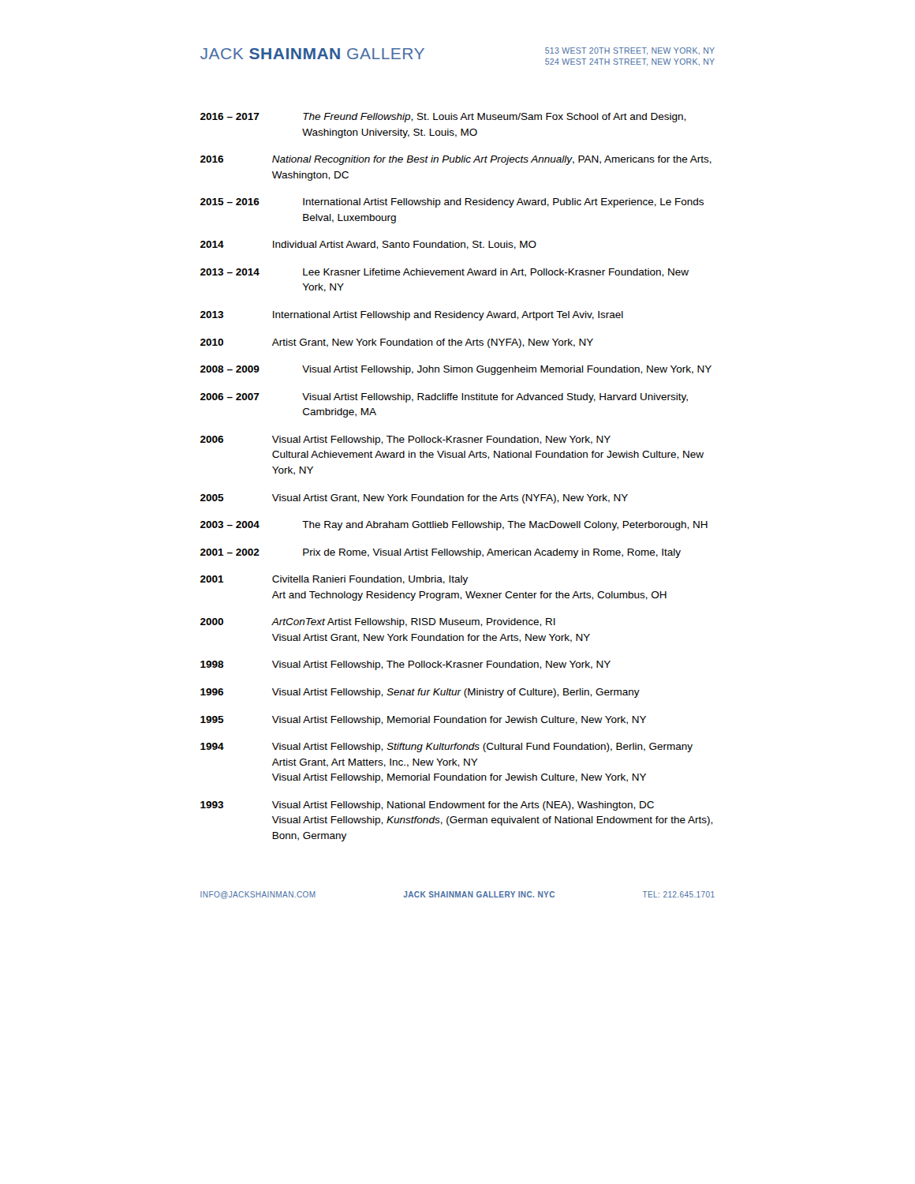JACK SHAINMAN GALLERY
513 WEST 20TH STREET, NEW YORK, NY
524 WEST 24TH STREET, NEW YORK, NY
2016 – 2017
The Freund Fellowship, St. Louis Art Museum/Sam Fox School of Art and Design, Washington University, St. Louis, MO
2016
National Recognition for the Best in Public Art Projects Annually, PAN, Americans for the Arts, Washington, DC
2015 – 2016
International Artist Fellowship and Residency Award, Public Art Experience, Le Fonds Belval, Luxembourg
2014
Individual Artist Award, Santo Foundation, St. Louis, MO
2013 – 2014
Lee Krasner Lifetime Achievement Award in Art, Pollock-Krasner Foundation, New York, NY
2013
International Artist Fellowship and Residency Award, Artport Tel Aviv, Israel
2010
Artist Grant, New York Foundation of the Arts (NYFA), New York, NY
2008 – 2009
Visual Artist Fellowship, John Simon Guggenheim Memorial Foundation, New York, NY
2006 – 2007
Visual Artist Fellowship, Radcliffe Institute for Advanced Study, Harvard University, Cambridge, MA
2006
Visual Artist Fellowship, The Pollock-Krasner Foundation, New York, NY Cultural Achievement Award in the Visual Arts, National Foundation for Jewish Culture, New York, NY
2005
Visual Artist Grant, New York Foundation for the Arts (NYFA), New York, NY
2003 – 2004
The Ray and Abraham Gottlieb Fellowship, The MacDowell Colony, Peterborough, NH
2001 – 2002
Prix de Rome, Visual Artist Fellowship, American Academy in Rome, Rome, Italy
2001
Civitella Ranieri Foundation, Umbria, Italy Art and Technology Residency Program, Wexner Center for the Arts, Columbus, OH
2000
ArtConText Artist Fellowship, RISD Museum, Providence, RI Visual Artist Grant, New York Foundation for the Arts, New York, NY
1998
Visual Artist Fellowship, The Pollock-Krasner Foundation, New York, NY
1996
Visual Artist Fellowship, Senat fur Kultur (Ministry of Culture), Berlin, Germany
1995
Visual Artist Fellowship, Memorial Foundation for Jewish Culture, New York, NY
1994
Visual Artist Fellowship, Stiftung Kulturfonds (Cultural Fund Foundation), Berlin, Germany Artist Grant, Art Matters, Inc., New York, NY Visual Artist Fellowship, Memorial Foundation for Jewish Culture, New York, NY
1993
Visual Artist Fellowship, National Endowment for the Arts (NEA), Washington, DC Visual Artist Fellowship, Kunstfonds, (German equivalent of National Endowment for the Arts), Bonn, Germany
INFO@JACKSHAINMAN.COM
JACK SHAINMAN GALLERY INC. NYC
TEL: 212.645.1701